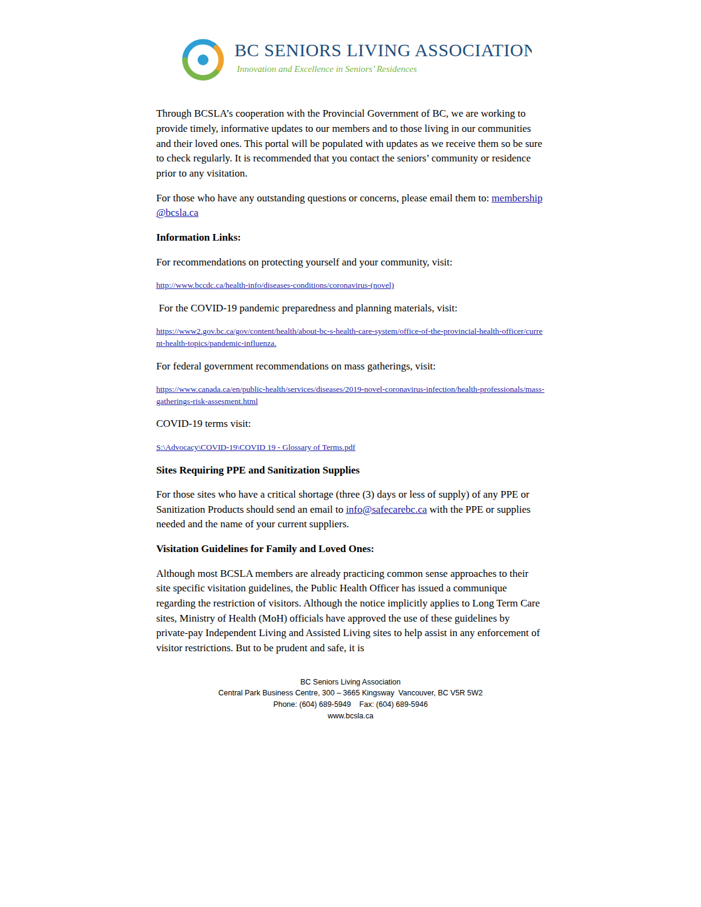BC SENIORS LIVING ASSOCIATION Innovation and Excellence in Seniors’ Residences
Through BCSLA’s cooperation with the Provincial Government of BC, we are working to provide timely, informative updates to our members and to those living in our communities and their loved ones. This portal will be populated with updates as we receive them so be sure to check regularly. It is recommended that you contact the seniors’ community or residence prior to any visitation.
For those who have any outstanding questions or concerns, please email them to: membership@bcsla.ca
Information Links:
For recommendations on protecting yourself and your community, visit:
http://www.bccdc.ca/health-info/diseases-conditions/coronavirus-(novel)
For the COVID-19 pandemic preparedness and planning materials, visit:
https://www2.gov.bc.ca/gov/content/health/about-bc-s-health-care-system/office-of-the-provincial-health-officer/current-health-topics/pandemic-influenza.
For federal government recommendations on mass gatherings, visit:
https://www.canada.ca/en/public-health/services/diseases/2019-novel-coronavirus-infection/health-professionals/mass-gatherings-risk-assesment.html
COVID-19 terms visit:
S:\Advocacy\COVID-19\COVID 19 - Glossary of Terms.pdf
Sites Requiring PPE and Sanitization Supplies
For those sites who have a critical shortage (three (3) days or less of supply) of any PPE or Sanitization Products should send an email to info@safecarebc.ca with the PPE or supplies needed and the name of your current suppliers.
Visitation Guidelines for Family and Loved Ones:
Although most BCSLA members are already practicing common sense approaches to their site specific visitation guidelines, the Public Health Officer has issued a communique regarding the restriction of visitors. Although the notice implicitly applies to Long Term Care sites, Ministry of Health (MoH) officials have approved the use of these guidelines by private-pay Independent Living and Assisted Living sites to help assist in any enforcement of visitor restrictions. But to be prudent and safe, it is
BC Seniors Living Association
Central Park Business Centre, 300 – 3665 Kingsway Vancouver, BC V5R 5W2
Phone: (604) 689-5949 Fax: (604) 689-5946
www.bcsla.ca